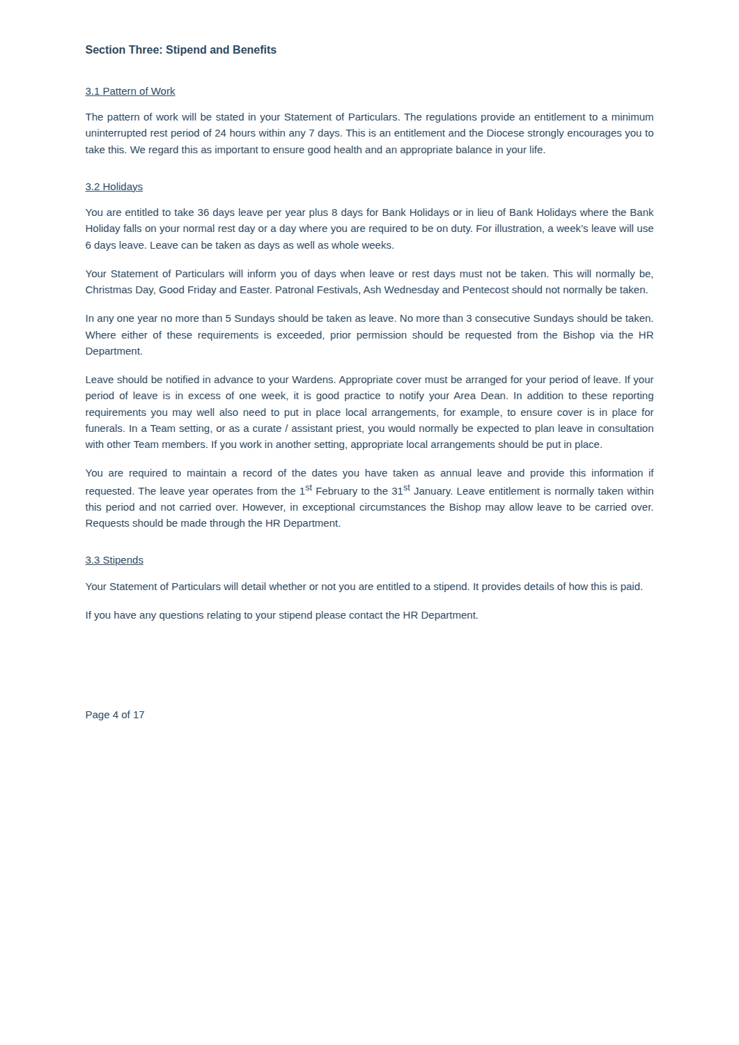Section Three: Stipend and Benefits
3.1 Pattern of Work
The pattern of work will be stated in your Statement of Particulars. The regulations provide an entitlement to a minimum uninterrupted rest period of 24 hours within any 7 days. This is an entitlement and the Diocese strongly encourages you to take this. We regard this as important to ensure good health and an appropriate balance in your life.
3.2 Holidays
You are entitled to take 36 days leave per year plus 8 days for Bank Holidays or in lieu of Bank Holidays where the Bank Holiday falls on your normal rest day or a day where you are required to be on duty. For illustration, a week’s leave will use 6 days leave. Leave can be taken as days as well as whole weeks.
Your Statement of Particulars will inform you of days when leave or rest days must not be taken. This will normally be, Christmas Day, Good Friday and Easter. Patronal Festivals, Ash Wednesday and Pentecost should not normally be taken.
In any one year no more than 5 Sundays should be taken as leave. No more than 3 consecutive Sundays should be taken. Where either of these requirements is exceeded, prior permission should be requested from the Bishop via the HR Department.
Leave should be notified in advance to your Wardens. Appropriate cover must be arranged for your period of leave. If your period of leave is in excess of one week, it is good practice to notify your Area Dean. In addition to these reporting requirements you may well also need to put in place local arrangements, for example, to ensure cover is in place for funerals. In a Team setting, or as a curate / assistant priest, you would normally be expected to plan leave in consultation with other Team members. If you work in another setting, appropriate local arrangements should be put in place.
You are required to maintain a record of the dates you have taken as annual leave and provide this information if requested. The leave year operates from the 1st February to the 31st January. Leave entitlement is normally taken within this period and not carried over. However, in exceptional circumstances the Bishop may allow leave to be carried over. Requests should be made through the HR Department.
3.3 Stipends
Your Statement of Particulars will detail whether or not you are entitled to a stipend. It provides details of how this is paid.
If you have any questions relating to your stipend please contact the HR Department.
Page 4 of 17